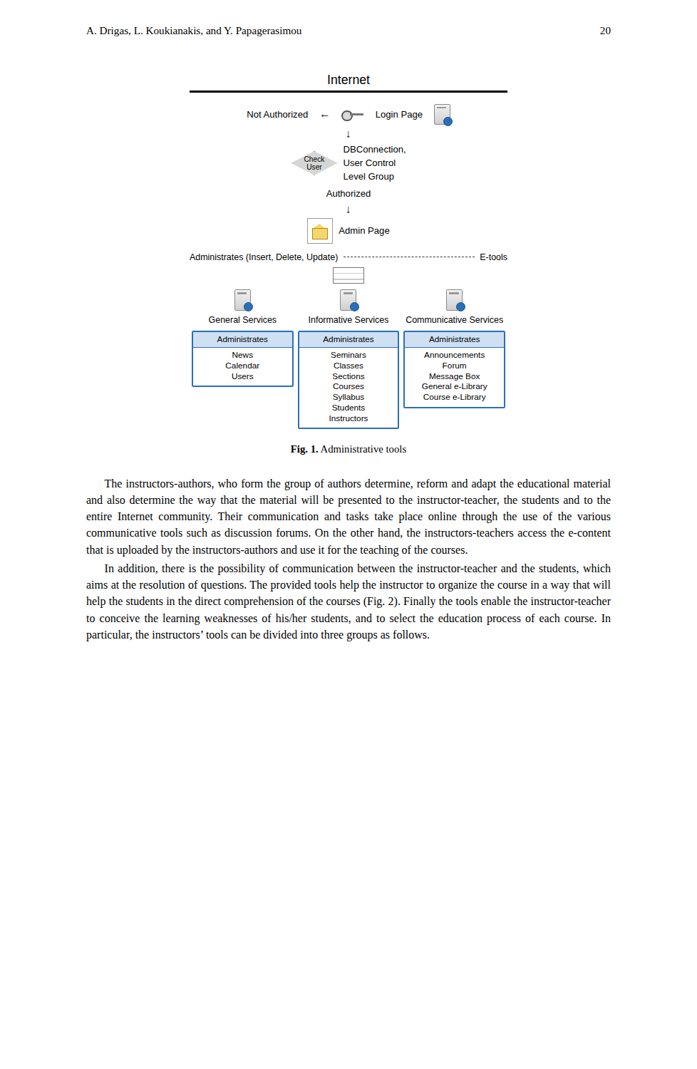A. Drigas, L. Koukianakis, and Y. Papagerasimou 20
Internet
Not Authorized Login Page
↓
Check
User
DBConnection,
User Control
Level Group
Authorized
↓
Admin Page
Administrates (Insert, Delete, Update) E-tools
General Services
Administrates
News
Calendar
Users
Informative Services
Administrates
Seminars
Classes
Sections
Courses
Syllabus
Students
Instructors
Communicative Services
Administrates
Announcements
Forum
Message Box
General e-Library
Course e-Library
Fig. 1. Administrative tools
The instructors-authors, who form the group of authors determine, reform and adapt the educational material and also determine the way that the material will be presented to the instructor-teacher, the students and to the entire Internet community. Their communication and tasks take place online through the use of the various communicative tools such as discussion forums. On the other hand, the instructors-teachers access the e-content that is uploaded by the instructors-authors and use it for the teaching of the courses.
In addition, there is the possibility of communication between the instructor-teacher and the students, which aims at the resolution of questions. The provided tools help the instructor to organize the course in a way that will help the students in the direct comprehension of the courses (Fig. 2). Finally the tools enable the instructor-teacher to conceive the learning weaknesses of his/her students, and to select the education process of each course. In particular, the instructors’ tools can be divided into three groups as follows.